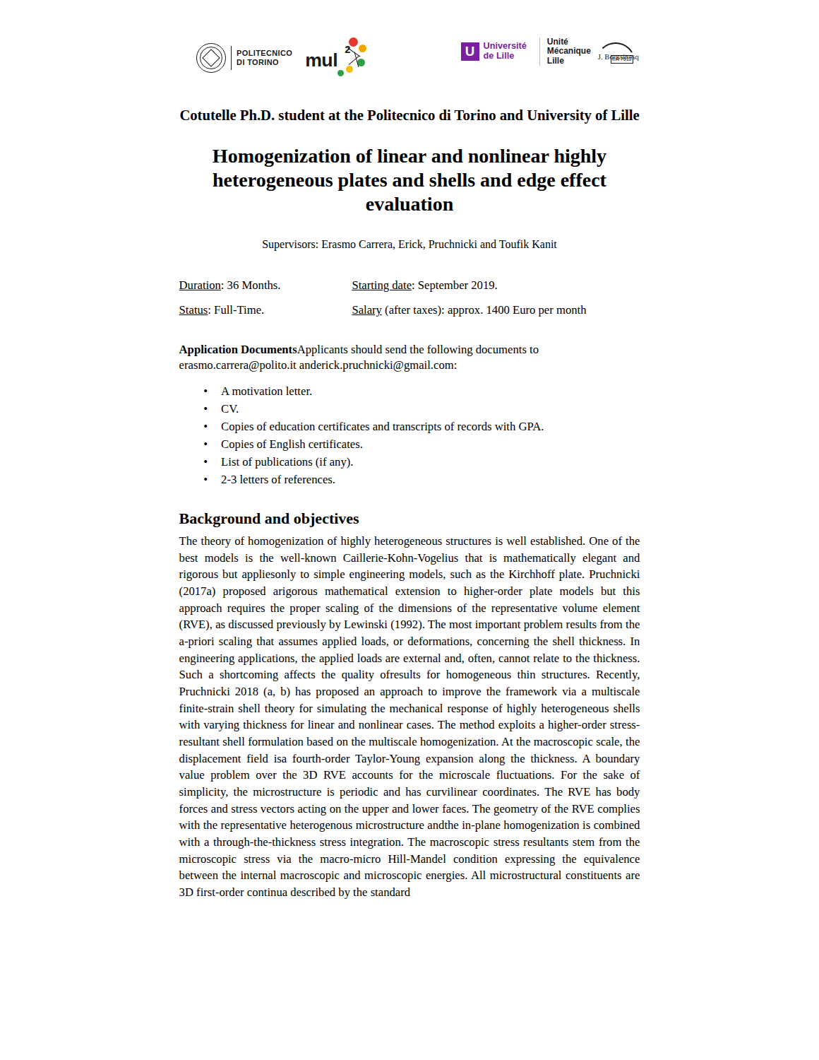Politecnico
di Torino
mul 2
Université
de Lille
Unité
Mécanique
Lille
J. Boussinesq
EA 7512
Cotutelle Ph.D. student at the Politecnico di Torino and University of Lille
Homogenization of linear and nonlinear highly heterogeneous plates and shells and edge effect evaluation
Supervisors: Erasmo Carrera, Erick, Pruchnicki and Toufik Kanit
| Duration : 36 Months. | Starting date : September 2019. |
| Status : Full-Time. | Salary (after taxes): approx. 1400 Euro per month |
Application Documents Applicants should send the following documents to erasmo.carrera@polito.it anderick.pruchnicki@gmail.com:
A motivation letter.
CV.
Copies of education certificates and transcripts of records with GPA.
Copies of English certificates.
List of publications (if any).
2-3 letters of references.
Background and objectives
The theory of homogenization of highly heterogeneous structures is well established. One of the best models is the well-known Caillerie-Kohn-Vogelius that is mathematically elegant and rigorous but appliesonly to simple engineering models, such as the Kirchhoff plate. Pruchnicki (2017a) proposed arigorous mathematical extension to higher-order plate models but this approach requires the proper scaling of the dimensions of the representative volume element (RVE), as discussed previously by Lewinski (1992). The most important problem results from the a-priori scaling that assumes applied loads, or deformations, concerning the shell thickness. In engineering applications, the applied loads are external and, often, cannot relate to the thickness. Such a shortcoming affects the quality ofresults for homogeneous thin structures. Recently, Pruchnicki 2018 (a, b) has proposed an approach to improve the framework via a multiscale finite-strain shell theory for simulating the mechanical response of highly heterogeneous shells with varying thickness for linear and nonlinear cases. The method exploits a higher-order stress-resultant shell formulation based on the multiscale homogenization. At the macroscopic scale, the displacement field isa fourth-order Taylor-Young expansion along the thickness. A boundary value problem over the 3D RVE accounts for the microscale fluctuations. For the sake of simplicity, the microstructure is periodic and has curvilinear coordinates. The RVE has body forces and stress vectors acting on the upper and lower faces. The geometry of the RVE complies with the representative heterogenous microstructure andthe in-plane homogenization is combined with a through-the-thickness stress integration. The macroscopic stress resultants stem from the microscopic stress via the macro-micro Hill-Mandel condition expressing the equivalence between the internal macroscopic and microscopic energies. All microstructural constituents are 3D first-order continua described by the standard